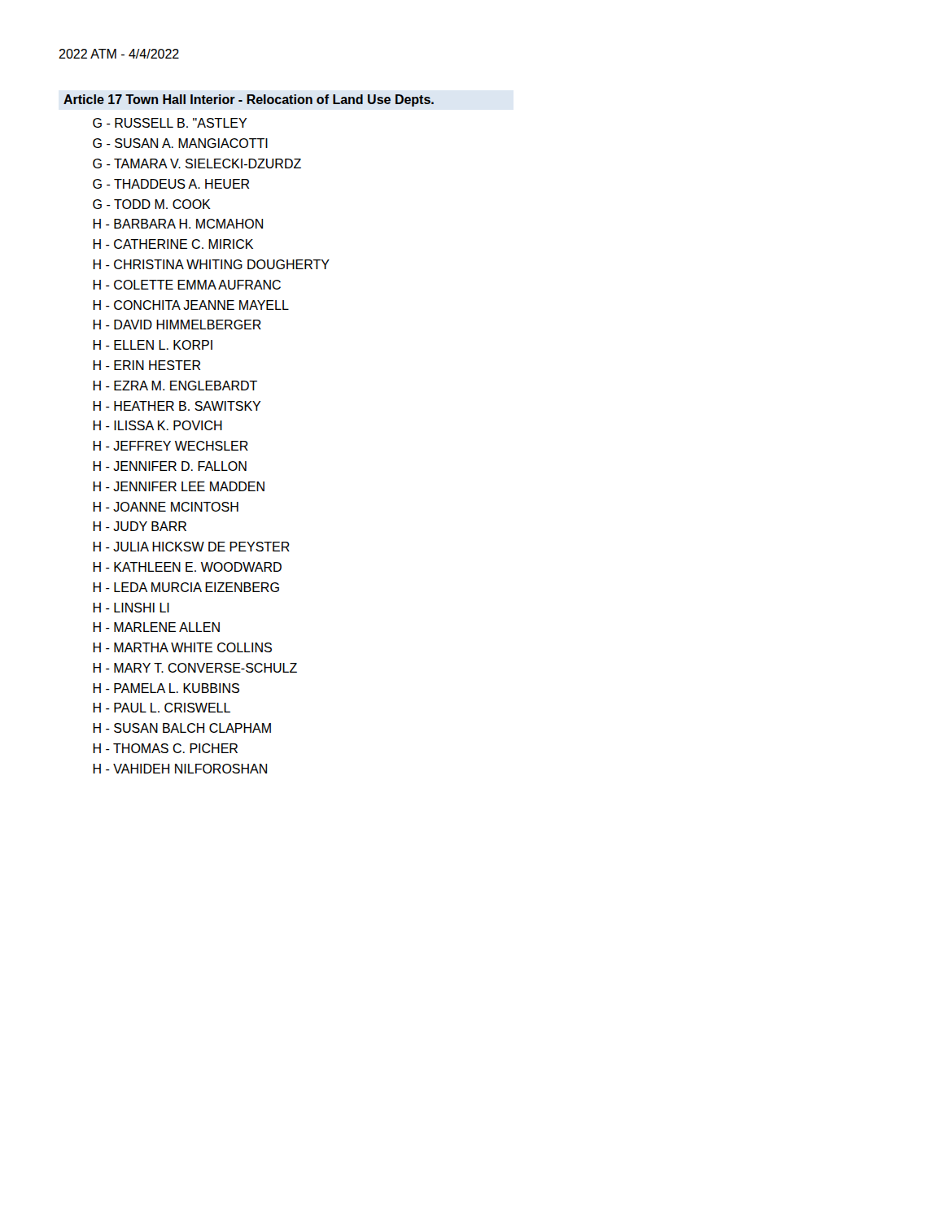2022 ATM - 4/4/2022
Article 17 Town Hall Interior - Relocation of Land Use Depts.
G - RUSSELL B. "ASTLEY
G - SUSAN A. MANGIACOTTI
G - TAMARA V. SIELECKI-DZURDZ
G - THADDEUS A. HEUER
G - TODD M. COOK
H - BARBARA H. MCMAHON
H - CATHERINE C. MIRICK
H - CHRISTINA WHITING DOUGHERTY
H - COLETTE EMMA AUFRANC
H - CONCHITA JEANNE MAYELL
H - DAVID HIMMELBERGER
H - ELLEN L. KORPI
H - ERIN HESTER
H - EZRA M. ENGLEBARDT
H - HEATHER B. SAWITSKY
H - ILISSA K. POVICH
H - JEFFREY WECHSLER
H - JENNIFER D. FALLON
H - JENNIFER LEE MADDEN
H - JOANNE MCINTOSH
H - JUDY BARR
H - JULIA HICKSW DE PEYSTER
H - KATHLEEN E. WOODWARD
H - LEDA MURCIA EIZENBERG
H - LINSHI LI
H - MARLENE ALLEN
H - MARTHA WHITE COLLINS
H - MARY T. CONVERSE-SCHULZ
H - PAMELA L. KUBBINS
H - PAUL L. CRISWELL
H - SUSAN BALCH CLAPHAM
H - THOMAS C. PICHER
H - VAHIDEH NILFOROSHAN